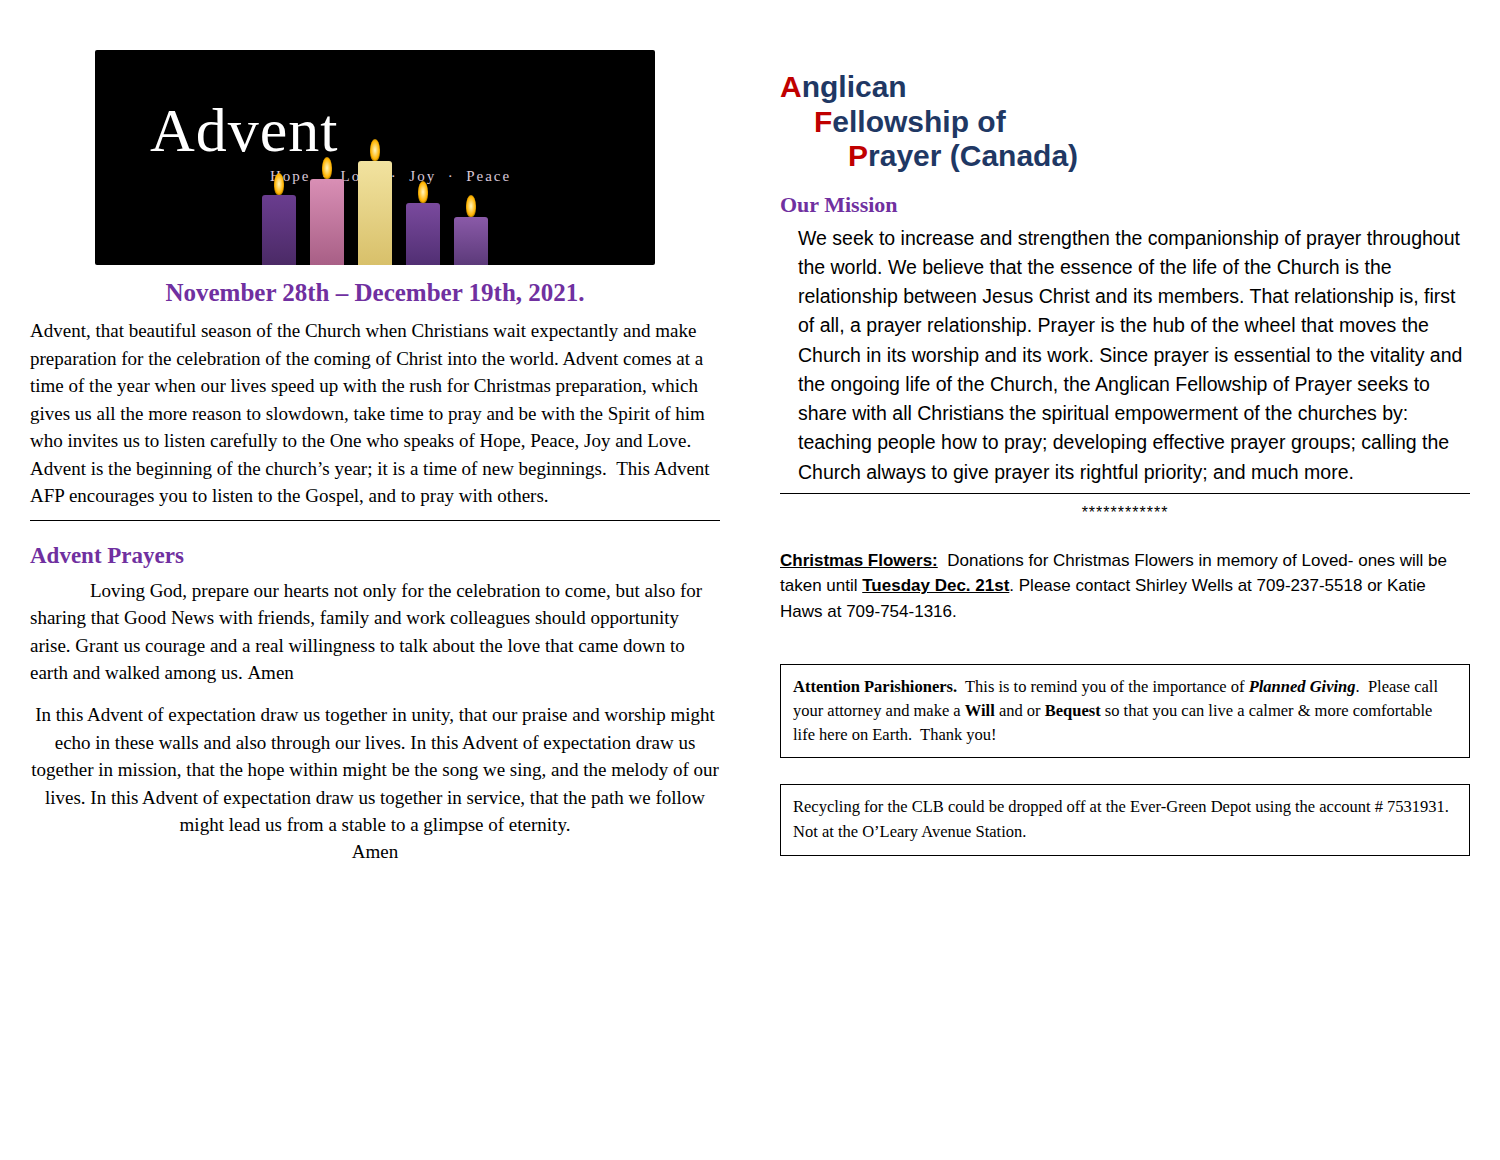Advent
Hope · Love · Joy · Peace
November 28th – December 19th, 2021.
Advent, that beautiful season of the Church when Christians wait expectantly and make preparation for the celebration of the coming of Christ into the world. Advent comes at a time of the year when our lives speed up with the rush for Christmas preparation, which gives us all the more reason to slowdown, take time to pray and be with the Spirit of him who invites us to listen carefully to the One who speaks of Hope, Peace, Joy and Love. Advent is the beginning of the church’s year; it is a time of new beginnings. This Advent AFP encourages you to listen to the Gospel, and to pray with others.
Advent Prayers
Loving God, prepare our hearts not only for the celebration to come, but also for sharing that Good News with friends, family and work colleagues should opportunity arise. Grant us courage and a real willingness to talk about the love that came down to earth and walked among us. Amen
In this Advent of expectation draw us together in unity, that our praise and worship might echo in these walls and also through our lives. In this Advent of expectation draw us together in mission, that the hope within might be the song we sing, and the melody of our lives. In this Advent of expectation draw us together in service, that the path we follow might lead us from a stable to a glimpse of eternity.
Amen
Anglican
Fellowship of
Prayer (Canada)
Our Mission
We seek to increase and strengthen the companionship of prayer throughout the world. We believe that the essence of the life of the Church is the relationship between Jesus Christ and its members. That relationship is, first of all, a prayer relationship. Prayer is the hub of the wheel that moves the Church in its worship and its work. Since prayer is essential to the vitality and the ongoing life of the Church, the Anglican Fellowship of Prayer seeks to share with all Christians the spiritual empowerment of the churches by: teaching people how to pray; developing effective prayer groups; calling the Church always to give prayer its rightful priority; and much more.
************
Christmas Flowers: Donations for Christmas Flowers in memory of Loved- ones will be taken until Tuesday Dec. 21st. Please contact Shirley Wells at 709-237-5518 or Katie Haws at 709-754-1316.
Attention Parishioners. This is to remind you of the importance of Planned Giving. Please call your attorney and make a Will and or Bequest so that you can live a calmer & more comfortable life here on Earth. Thank you!
Recycling for the CLB could be dropped off at the Ever-Green Depot using the account # 7531931. Not at the O’Leary Avenue Station.